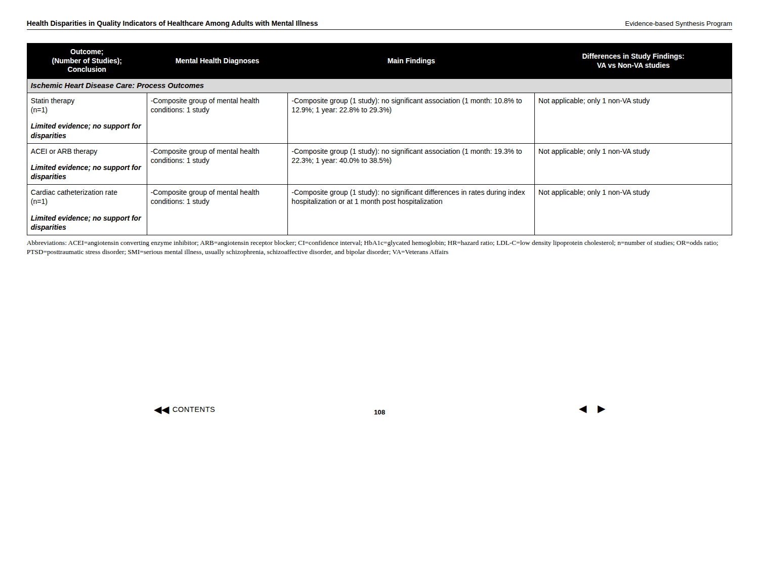Health Disparities in Quality Indicators of Healthcare Among Adults with Mental Illness
Evidence-based Synthesis Program
| Outcome; (Number of Studies); Conclusion | Mental Health Diagnoses | Main Findings | Differences in Study Findings: VA vs Non-VA studies |
| --- | --- | --- | --- |
| Ischemic Heart Disease Care: Process Outcomes |
| Statin therapy (n=1) Limited evidence; no support for disparities | -Composite group of mental health conditions: 1 study | -Composite group (1 study): no significant association (1 month: 10.8% to 12.9%; 1 year: 22.8% to 29.3%) | Not applicable; only 1 non-VA study |
| ACEI or ARB therapy Limited evidence; no support for disparities | -Composite group of mental health conditions: 1 study | -Composite group (1 study): no significant association (1 month: 19.3% to 22.3%; 1 year: 40.0% to 38.5%) | Not applicable; only 1 non-VA study |
| Cardiac catheterization rate (n=1) Limited evidence; no support for disparities | -Composite group of mental health conditions: 1 study | -Composite group (1 study): no significant differences in rates during index hospitalization or at 1 month post hospitalization | Not applicable; only 1 non-VA study |
Abbreviations: ACEI=angiotensin converting enzyme inhibitor; ARB=angiotensin receptor blocker; CI=confidence interval; HbA1c=glycated hemoglobin; HR=hazard ratio; LDL-C=low density lipoprotein cholesterol; n=number of studies; OR=odds ratio; PTSD=posttraumatic stress disorder; SMI=serious mental illness, usually schizophrenia, schizoaffective disorder, and bipolar disorder; VA=Veterans Affairs
◀◀CONTENTS
108
◀▶